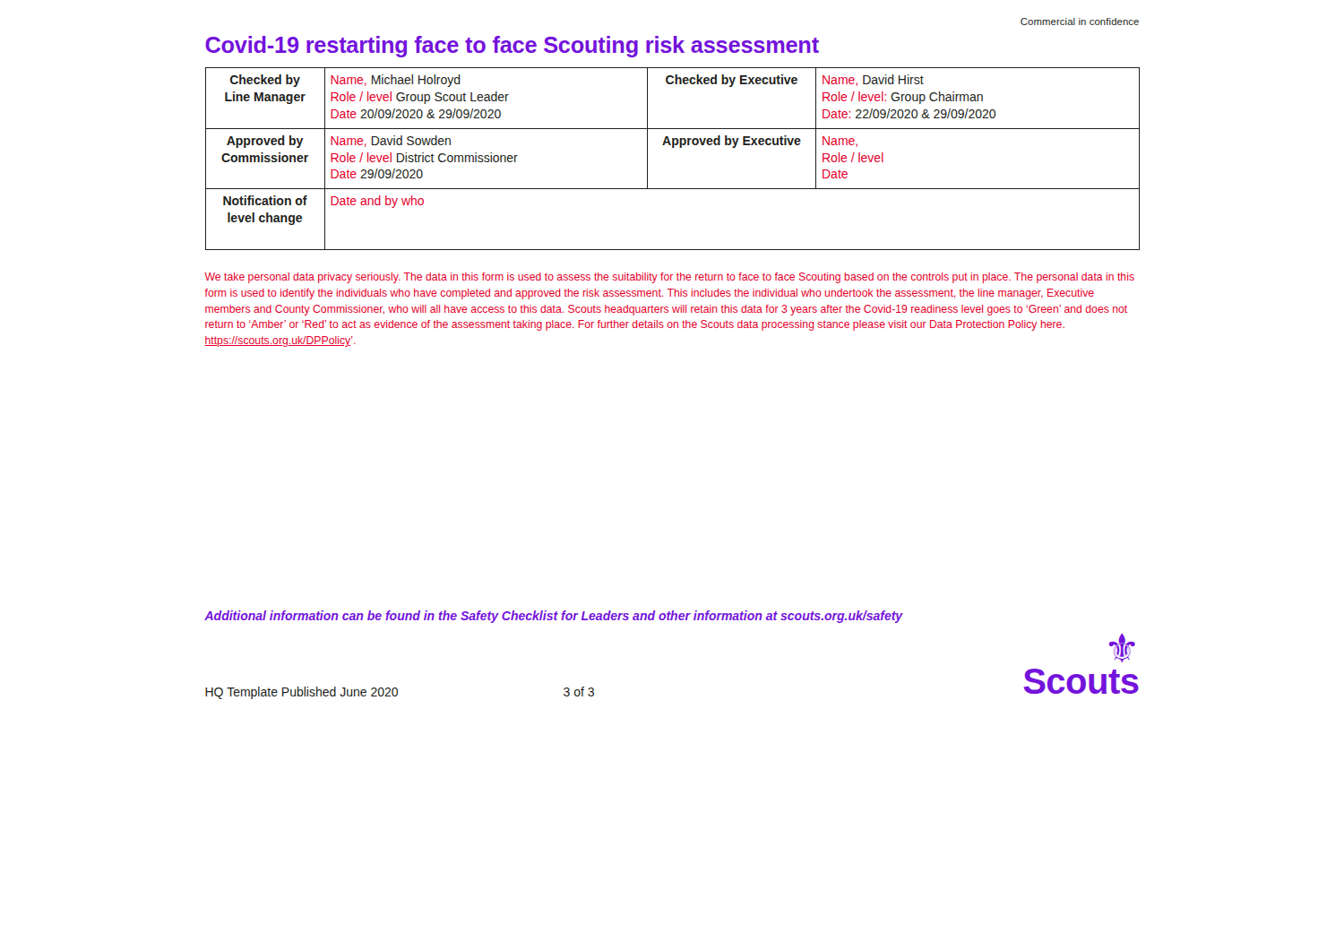Commercial in confidence
Covid-19 restarting face to face Scouting risk assessment
| Checked by Line Manager | Name, Michael Holroyd Role / level Group Scout Leader Date 20/09/2020 & 29/09/2020 | Checked by Executive | Name, David Hirst Role / level: Group Chairman Date: 22/09/2020 & 29/09/2020 |
| Approved by Commissioner | Name, David Sowden Role / level District Commissioner Date 29/09/2020 | Approved by Executive | Name, Role / level Date |
| Notification of level change | Date and by who |
We take personal data privacy seriously. The data in this form is used to assess the suitability for the return to face to face Scouting based on the controls put in place. The personal data in this form is used to identify the individuals who have completed and approved the risk assessment. This includes the individual who undertook the assessment, the line manager, Executive members and County Commissioner, who will all have access to this data. Scouts headquarters will retain this data for 3 years after the Covid-19 readiness level goes to ‘Green’ and does not return to ‘Amber’ or ‘Red’ to act as evidence of the assessment taking place. For further details on the Scouts data processing stance please visit our Data Protection Policy here. https://scouts.org.uk/DPPolicy’.
Additional information can be found in the Safety Checklist for Leaders and other information at scouts.org.uk/safety
HQ Template Published June 2020 3 of 3
⚜ Scouts